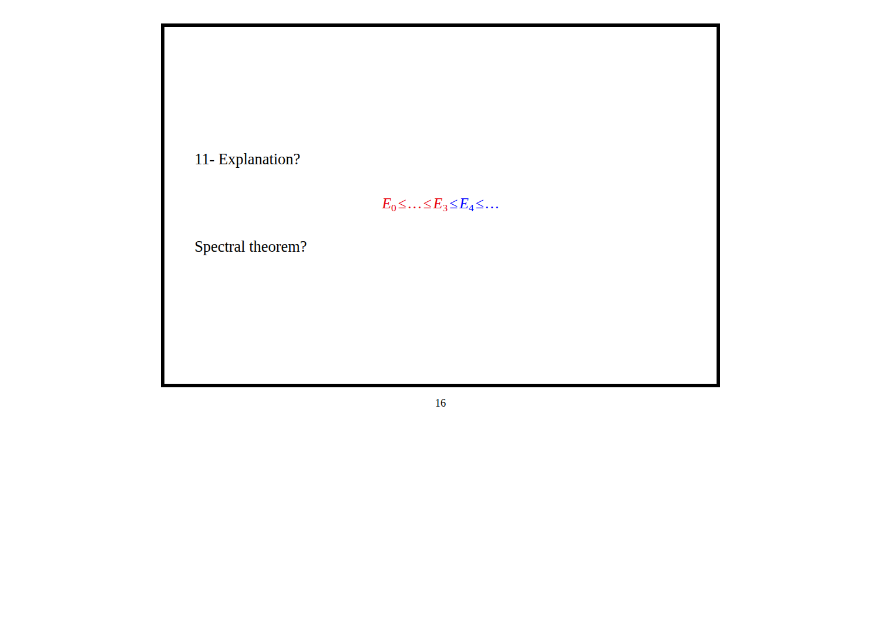11- Explanation?
E0≤…≤E3≤E4≤…
Spectral theorem?
16